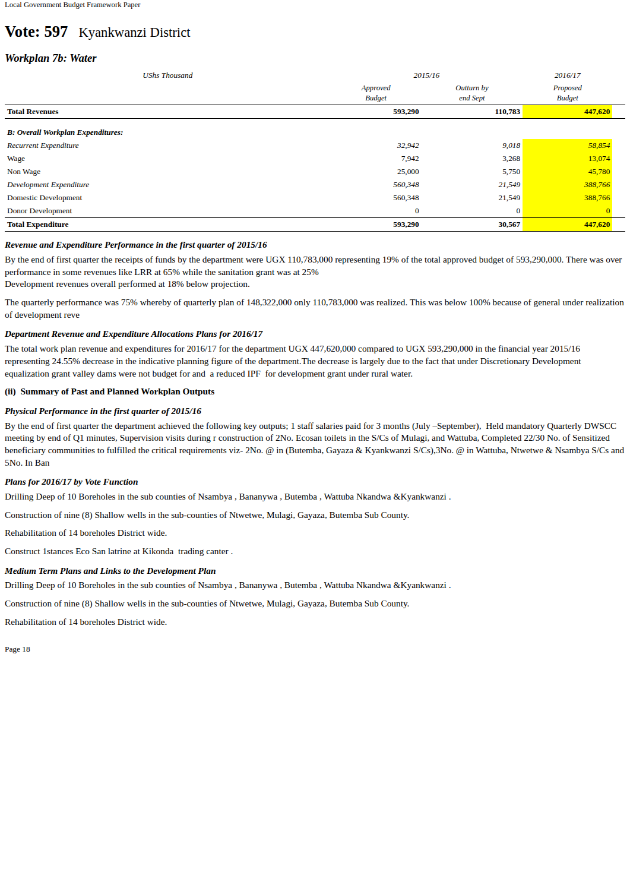Local Government Budget Framework Paper
Vote: 597 Kyankwanzi District
Workplan 7b: Water
| UShs Thousand | 2015/16 | 2016/17 | |
| --- | --- | --- | --- |
| | Approved Budget | Outturn by end Sept | Proposed Budget | |
| Total Revenues | 593,290 | 110,783 | 447,620 | |
| B: Overall Workplan Expenditures: | | | | |
| Recurrent Expenditure | 32,942 | 9,018 | 58,854 | |
| Wage | 7,942 | 3,268 | 13,074 | |
| Non Wage | 25,000 | 5,750 | 45,780 | |
| Development Expenditure | 560,348 | 21,549 | 388,766 | |
| Domestic Development | 560,348 | 21,549 | 388,766 | |
| Donor Development | 0 | 0 | 0 | |
| Total Expenditure | 593,290 | 30,567 | 447,620 | |
Revenue and Expenditure Performance in the first quarter of 2015/16
By the end of first quarter the receipts of funds by the department were UGX 110,783,000 representing 19% of the total approved budget of 593,290,000. There was over performance in some revenues like LRR at 65% while the sanitation grant was at 25%
Development revenues overall performed at 18% below projection.
The quarterly performance was 75% whereby of quarterly plan of 148,322,000 only 110,783,000 was realized. This was below 100% because of general under realization of development reve
Department Revenue and Expenditure Allocations Plans for 2016/17
The total work plan revenue and expenditures for 2016/17 for the department UGX 447,620,000 compared to UGX 593,290,000 in the financial year 2015/16 representing 24.55% decrease in the indicative planning figure of the department.The decrease is largely due to the fact that under Discretionary Development equalization grant valley dams were not budget for and a reduced IPF for development grant under rural water.
(ii) Summary of Past and Planned Workplan Outputs
Physical Performance in the first quarter of 2015/16
By the end of first quarter the department achieved the following key outputs; 1 staff salaries paid for 3 months (July –September), Held mandatory Quarterly DWSCC meeting by end of Q1 minutes, Supervision visits during r construction of 2No. Ecosan toilets in the S/Cs of Mulagi, and Wattuba, Completed 22/30 No. of Sensitized beneficiary communities to fulfilled the critical requirements viz- 2No. @ in (Butemba, Gayaza & Kyankwanzi S/Cs),3No. @ in Wattuba, Ntwetwe & Nsambya S/Cs and 5No. In Ban
Plans for 2016/17 by Vote Function
Drilling Deep of 10 Boreholes in the sub counties of Nsambya , Bananywa , Butemba , Wattuba Nkandwa &Kyankwanzi .
Construction of nine (8) Shallow wells in the sub-counties of Ntwetwe, Mulagi, Gayaza, Butemba Sub County.
Rehabilitation of 14 boreholes District wide.
Construct 1stances Eco San latrine at Kikonda trading canter .
Medium Term Plans and Links to the Development Plan
Drilling Deep of 10 Boreholes in the sub counties of Nsambya , Bananywa , Butemba , Wattuba Nkandwa &Kyankwanzi .
Construction of nine (8) Shallow wells in the sub-counties of Ntwetwe, Mulagi, Gayaza, Butemba Sub County.
Rehabilitation of 14 boreholes District wide.
Page 18